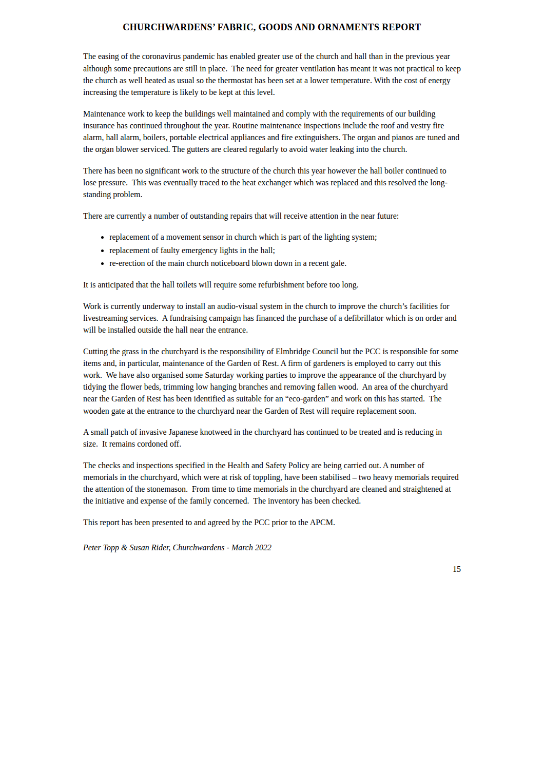CHURCHWARDENS’ FABRIC, GOODS AND ORNAMENTS REPORT
The easing of the coronavirus pandemic has enabled greater use of the church and hall than in the previous year although some precautions are still in place. The need for greater ventilation has meant it was not practical to keep the church as well heated as usual so the thermostat has been set at a lower temperature. With the cost of energy increasing the temperature is likely to be kept at this level.
Maintenance work to keep the buildings well maintained and comply with the requirements of our building insurance has continued throughout the year. Routine maintenance inspections include the roof and vestry fire alarm, hall alarm, boilers, portable electrical appliances and fire extinguishers. The organ and pianos are tuned and the organ blower serviced. The gutters are cleared regularly to avoid water leaking into the church.
There has been no significant work to the structure of the church this year however the hall boiler continued to lose pressure. This was eventually traced to the heat exchanger which was replaced and this resolved the long-standing problem.
There are currently a number of outstanding repairs that will receive attention in the near future:
replacement of a movement sensor in church which is part of the lighting system;
replacement of faulty emergency lights in the hall;
re-erection of the main church noticeboard blown down in a recent gale.
It is anticipated that the hall toilets will require some refurbishment before too long.
Work is currently underway to install an audio-visual system in the church to improve the church’s facilities for livestreaming services. A fundraising campaign has financed the purchase of a defibrillator which is on order and will be installed outside the hall near the entrance.
Cutting the grass in the churchyard is the responsibility of Elmbridge Council but the PCC is responsible for some items and, in particular, maintenance of the Garden of Rest. A firm of gardeners is employed to carry out this work. We have also organised some Saturday working parties to improve the appearance of the churchyard by tidying the flower beds, trimming low hanging branches and removing fallen wood. An area of the churchyard near the Garden of Rest has been identified as suitable for an “eco-garden” and work on this has started. The wooden gate at the entrance to the churchyard near the Garden of Rest will require replacement soon.
A small patch of invasive Japanese knotweed in the churchyard has continued to be treated and is reducing in size. It remains cordoned off.
The checks and inspections specified in the Health and Safety Policy are being carried out. A number of memorials in the churchyard, which were at risk of toppling, have been stabilised – two heavy memorials required the attention of the stonemason. From time to time memorials in the churchyard are cleaned and straightened at the initiative and expense of the family concerned. The inventory has been checked.
This report has been presented to and agreed by the PCC prior to the APCM.
Peter Topp & Susan Rider, Churchwardens - March 2022
15